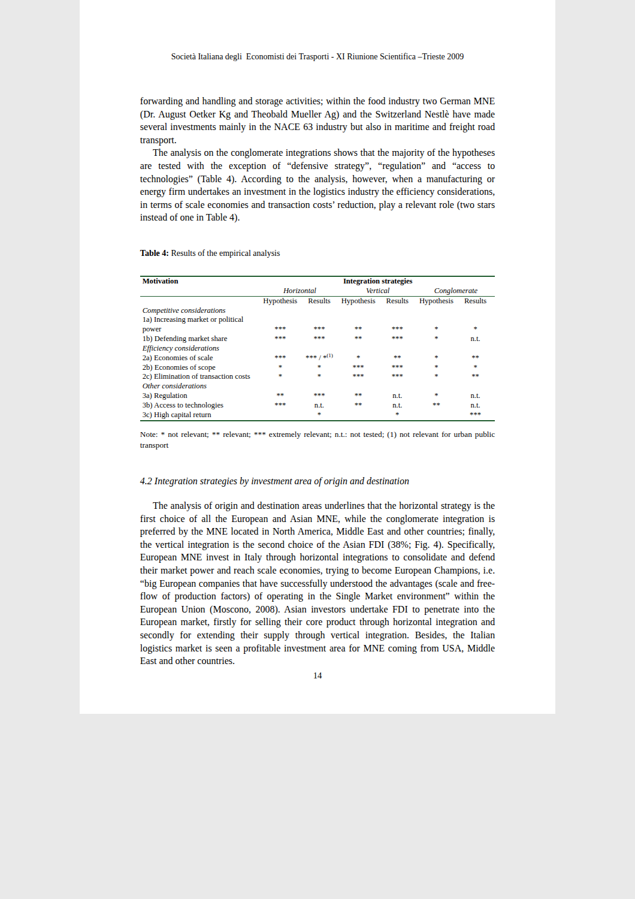Società Italiana degli Economisti dei Trasporti - XI Riunione Scientifica –Trieste 2009
forwarding and handling and storage activities; within the food industry two German MNE (Dr. August Oetker Kg and Theobald Mueller Ag) and the Switzerland Nestlè have made several investments mainly in the NACE 63 industry but also in maritime and freight road transport.
The analysis on the conglomerate integrations shows that the majority of the hypotheses are tested with the exception of “defensive strategy”, “regulation” and “access to technologies” (Table 4). According to the analysis, however, when a manufacturing or energy firm undertakes an investment in the logistics industry the efficiency considerations, in terms of scale economies and transaction costs’ reduction, play a relevant role (two stars instead of one in Table 4).
Table 4: Results of the empirical analysis
| Motivation | Integration strategies |
| | Horizontal | Vertical | Conglomerate |
| | Hypothesis | Results | Hypothesis | Results | Hypothesis | Results |
| Competitive considerations | | | | | | |
| 1a) Increasing market or political power | *** | *** | ** | *** | * | * |
| 1b) Defending market share | *** | *** | ** | *** | * | n.t. |
| Efficiency considerations | | | | | | |
| 2a) Economies of scale | *** | *** / * (1) | * | ** | * | ** |
| 2b) Economies of scope | * | * | *** | *** | * | * |
| 2c) Elimination of transaction costs | * | * | *** | *** | * | ** |
| Other considerations | | | | | | |
| 3a) Regulation | ** | *** | ** | n.t. | * | n.t. |
| 3b) Access to technologies | *** | n.t. | ** | n.t. | ** | n.t. |
| 3c) High capital return | | * | | * | | *** |
Note: * not relevant; ** relevant; *** extremely relevant; n.t.: not tested; (1) not relevant for urban public transport
4.2 Integration strategies by investment area of origin and destination
The analysis of origin and destination areas underlines that the horizontal strategy is the first choice of all the European and Asian MNE, while the conglomerate integration is preferred by the MNE located in North America, Middle East and other countries; finally, the vertical integration is the second choice of the Asian FDI (38%; Fig. 4). Specifically, European MNE invest in Italy through horizontal integrations to consolidate and defend their market power and reach scale economies, trying to become European Champions, i.e. “big European companies that have successfully understood the advantages (scale and free-flow of production factors) of operating in the Single Market environment” within the European Union (Moscono, 2008). Asian investors undertake FDI to penetrate into the European market, firstly for selling their core product through horizontal integration and secondly for extending their supply through vertical integration. Besides, the Italian logistics market is seen a profitable investment area for MNE coming from USA, Middle East and other countries.
14